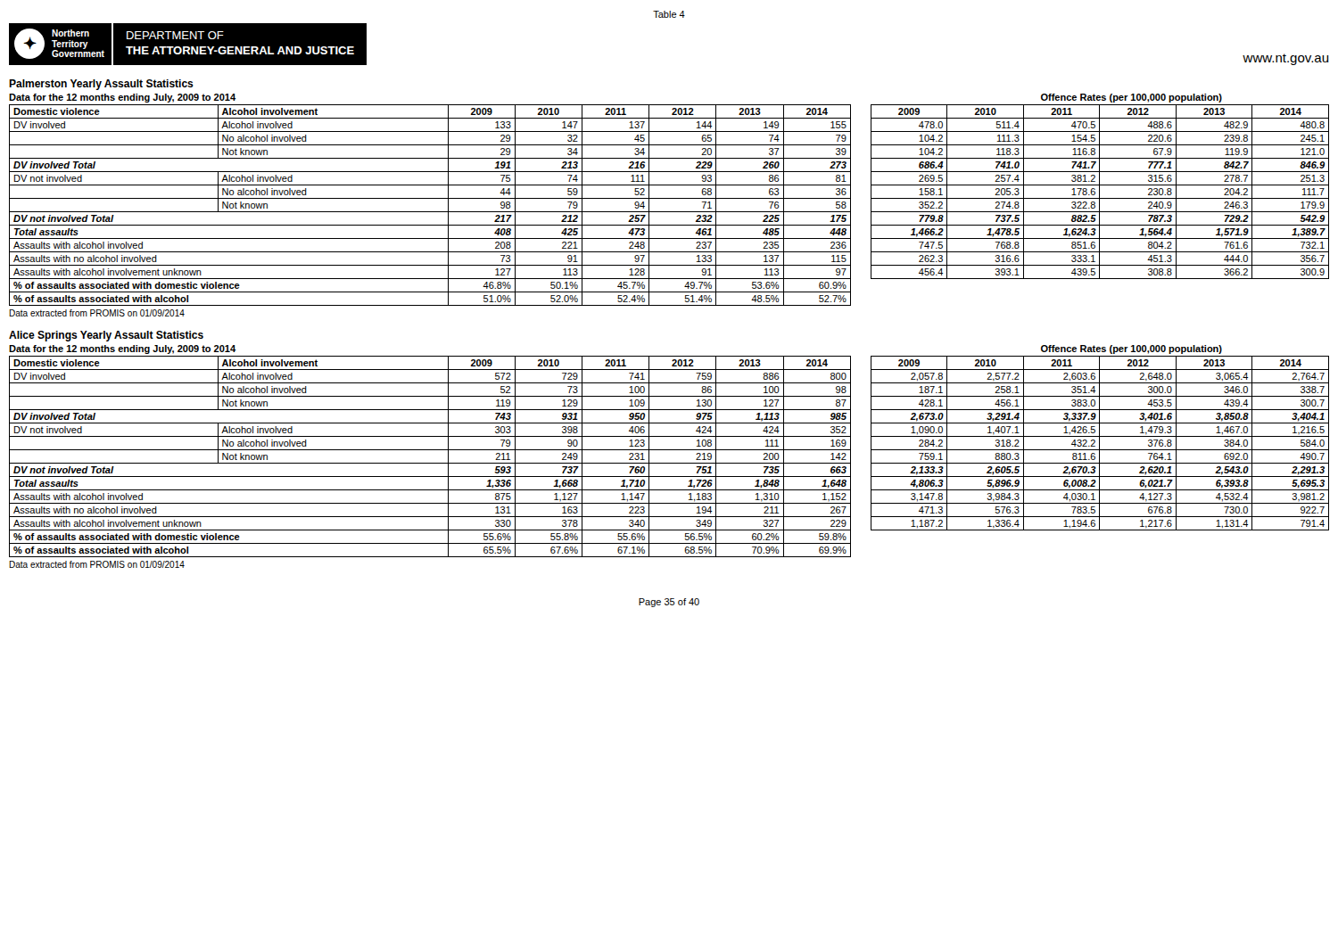Table 4
✦
Northern
Territory
Government
DEPARTMENT OF THE ATTORNEY-GENERAL AND JUSTICE
www.nt.gov.au
Palmerston Yearly Assault Statistics
Data for the 12 months ending July, 2009 to 2014 Offence Rates (per 100,000 population)
| Domestic violence | Alcohol involvement | 2009 | 2010 | 2011 | 2012 | 2013 | 2014 | | 2009 | 2010 | 2011 | 2012 | 2013 | 2014 |
| --- | --- | --- | --- | --- | --- | --- | --- | --- | --- | --- | --- | --- | --- | --- |
| DV involved | Alcohol involved | 133 | 147 | 137 | 144 | 149 | 155 | | 478.0 | 511.4 | 470.5 | 488.6 | 482.9 | 480.8 |
| | No alcohol involved | 29 | 32 | 45 | 65 | 74 | 79 | | 104.2 | 111.3 | 154.5 | 220.6 | 239.8 | 245.1 |
| | Not known | 29 | 34 | 34 | 20 | 37 | 39 | | 104.2 | 118.3 | 116.8 | 67.9 | 119.9 | 121.0 |
| DV involved Total | 191 | 213 | 216 | 229 | 260 | 273 | | 686.4 | 741.0 | 741.7 | 777.1 | 842.7 | 846.9 |
| DV not involved | Alcohol involved | 75 | 74 | 111 | 93 | 86 | 81 | | 269.5 | 257.4 | 381.2 | 315.6 | 278.7 | 251.3 |
| | No alcohol involved | 44 | 59 | 52 | 68 | 63 | 36 | | 158.1 | 205.3 | 178.6 | 230.8 | 204.2 | 111.7 |
| | Not known | 98 | 79 | 94 | 71 | 76 | 58 | | 352.2 | 274.8 | 322.8 | 240.9 | 246.3 | 179.9 |
| DV not involved Total | 217 | 212 | 257 | 232 | 225 | 175 | | 779.8 | 737.5 | 882.5 | 787.3 | 729.2 | 542.9 |
| Total assaults | 408 | 425 | 473 | 461 | 485 | 448 | | 1,466.2 | 1,478.5 | 1,624.3 | 1,564.4 | 1,571.9 | 1,389.7 |
| Assaults with alcohol involved | 208 | 221 | 248 | 237 | 235 | 236 | | 747.5 | 768.8 | 851.6 | 804.2 | 761.6 | 732.1 |
| Assaults with no alcohol involved | 73 | 91 | 97 | 133 | 137 | 115 | | 262.3 | 316.6 | 333.1 | 451.3 | 444.0 | 356.7 |
| Assaults with alcohol involvement unknown | 127 | 113 | 128 | 91 | 113 | 97 | | 456.4 | 393.1 | 439.5 | 308.8 | 366.2 | 300.9 |
| % of assaults associated with domestic violence | 46.8% | 50.1% | 45.7% | 49.7% | 53.6% | 60.9% | | | | | | | |
| % of assaults associated with alcohol | 51.0% | 52.0% | 52.4% | 51.4% | 48.5% | 52.7% | | | | | | | |
Data extracted from PROMIS on 01/09/2014
Alice Springs Yearly Assault Statistics
Data for the 12 months ending July, 2009 to 2014 Offence Rates (per 100,000 population)
| Domestic violence | Alcohol involvement | 2009 | 2010 | 2011 | 2012 | 2013 | 2014 | | 2009 | 2010 | 2011 | 2012 | 2013 | 2014 |
| --- | --- | --- | --- | --- | --- | --- | --- | --- | --- | --- | --- | --- | --- | --- |
| DV involved | Alcohol involved | 572 | 729 | 741 | 759 | 886 | 800 | | 2,057.8 | 2,577.2 | 2,603.6 | 2,648.0 | 3,065.4 | 2,764.7 |
| | No alcohol involved | 52 | 73 | 100 | 86 | 100 | 98 | | 187.1 | 258.1 | 351.4 | 300.0 | 346.0 | 338.7 |
| | Not known | 119 | 129 | 109 | 130 | 127 | 87 | | 428.1 | 456.1 | 383.0 | 453.5 | 439.4 | 300.7 |
| DV involved Total | 743 | 931 | 950 | 975 | 1,113 | 985 | | 2,673.0 | 3,291.4 | 3,337.9 | 3,401.6 | 3,850.8 | 3,404.1 |
| DV not involved | Alcohol involved | 303 | 398 | 406 | 424 | 424 | 352 | | 1,090.0 | 1,407.1 | 1,426.5 | 1,479.3 | 1,467.0 | 1,216.5 |
| | No alcohol involved | 79 | 90 | 123 | 108 | 111 | 169 | | 284.2 | 318.2 | 432.2 | 376.8 | 384.0 | 584.0 |
| | Not known | 211 | 249 | 231 | 219 | 200 | 142 | | 759.1 | 880.3 | 811.6 | 764.1 | 692.0 | 490.7 |
| DV not involved Total | 593 | 737 | 760 | 751 | 735 | 663 | | 2,133.3 | 2,605.5 | 2,670.3 | 2,620.1 | 2,543.0 | 2,291.3 |
| Total assaults | 1,336 | 1,668 | 1,710 | 1,726 | 1,848 | 1,648 | | 4,806.3 | 5,896.9 | 6,008.2 | 6,021.7 | 6,393.8 | 5,695.3 |
| Assaults with alcohol involved | 875 | 1,127 | 1,147 | 1,183 | 1,310 | 1,152 | | 3,147.8 | 3,984.3 | 4,030.1 | 4,127.3 | 4,532.4 | 3,981.2 |
| Assaults with no alcohol involved | 131 | 163 | 223 | 194 | 211 | 267 | | 471.3 | 576.3 | 783.5 | 676.8 | 730.0 | 922.7 |
| Assaults with alcohol involvement unknown | 330 | 378 | 340 | 349 | 327 | 229 | | 1,187.2 | 1,336.4 | 1,194.6 | 1,217.6 | 1,131.4 | 791.4 |
| % of assaults associated with domestic violence | 55.6% | 55.8% | 55.6% | 56.5% | 60.2% | 59.8% | | | | | | | |
| % of assaults associated with alcohol | 65.5% | 67.6% | 67.1% | 68.5% | 70.9% | 69.9% | | | | | | | |
Data extracted from PROMIS on 01/09/2014
Page 35 of 40